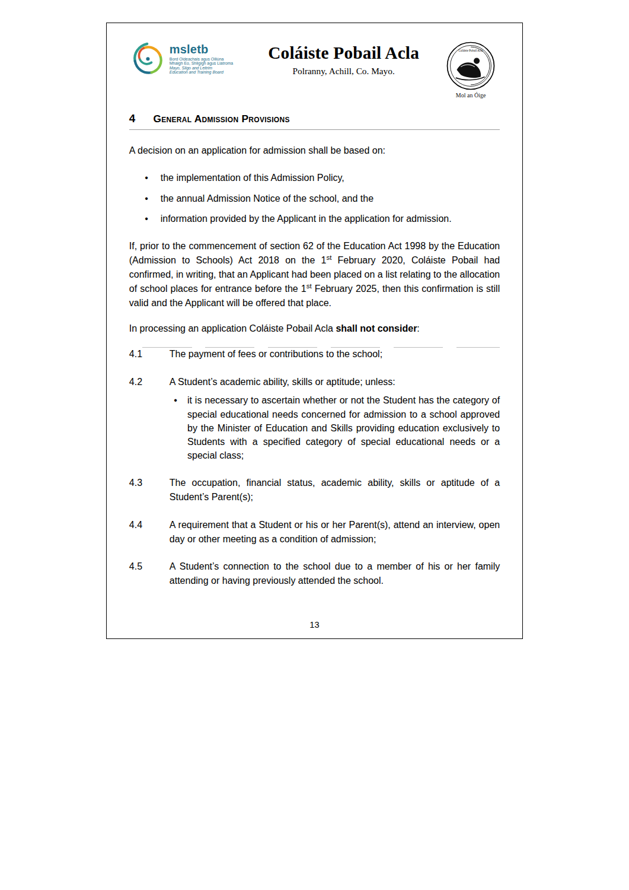msletb
Bord Oideachais agus Oiliúna
Mhaigh Eo, Shligigh agus Liatroma
Mayo, Sligo and Leitrim
Education and Training Board
Coláiste Pobail Acla
Polranny, Achill, Co. Mayo.
Coláiste Pobail Acla
Mol an Óige
4
General Admission Provisions
A decision on an application for admission shall be based on:
the implementation of this Admission Policy,
the annual Admission Notice of the school, and the
information provided by the Applicant in the application for admission.
If, prior to the commencement of section 62 of the Education Act 1998 by the Education (Admission to Schools) Act 2018 on the 1st February 2020, Coláiste Pobail had confirmed, in writing, that an Applicant had been placed on a list relating to the allocation of school places for entrance before the 1st February 2025, then this confirmation is still valid and the Applicant will be offered that place.
In processing an application Coláiste Pobail Acla shall not consider:
4.1
The payment of fees or contributions to the school;
4.2
A Student’s academic ability, skills or aptitude; unless:
it is necessary to ascertain whether or not the Student has the category of special educational needs concerned for admission to a school approved by the Minister of Education and Skills providing education exclusively to Students with a specified category of special educational needs or a special class;
4.3
The occupation, financial status, academic ability, skills or aptitude of a Student’s Parent(s);
4.4
A requirement that a Student or his or her Parent(s), attend an interview, open day or other meeting as a condition of admission;
4.5
A Student’s connection to the school due to a member of his or her family attending or having previously attended the school.
13